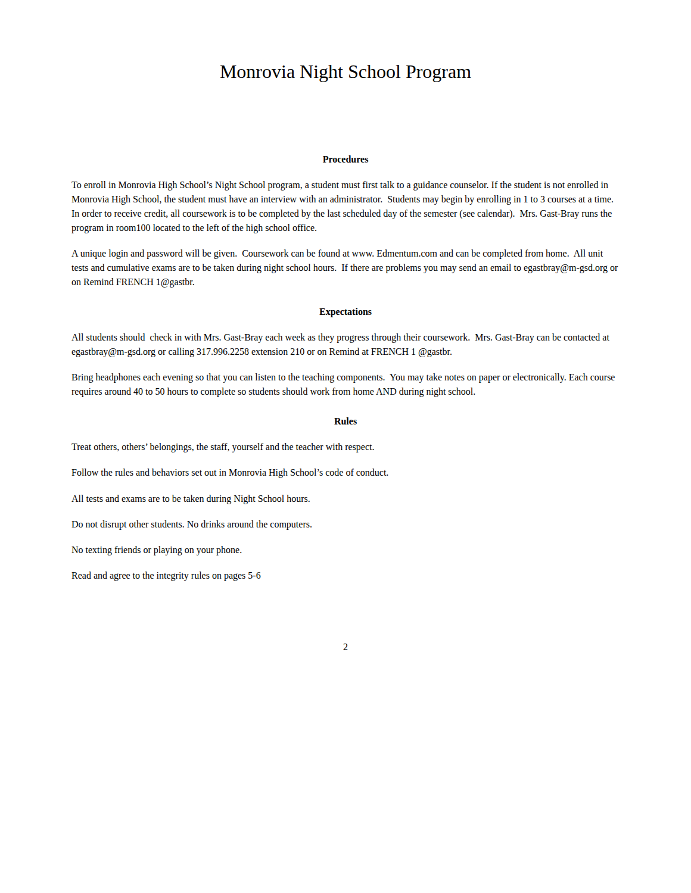Monrovia Night School Program
Procedures
To enroll in Monrovia High School’s Night School program, a student must first talk to a guidance counselor. If the student is not enrolled in Monrovia High School, the student must have an interview with an administrator. Students may begin by enrolling in 1 to 3 courses at a time. In order to receive credit, all coursework is to be completed by the last scheduled day of the semester (see calendar). Mrs. Gast-Bray runs the program in room100 located to the left of the high school office.
A unique login and password will be given. Coursework can be found at www. Edmentum.com and can be completed from home. All unit tests and cumulative exams are to be taken during night school hours. If there are problems you may send an email to egastbray@m-gsd.org or on Remind FRENCH 1@gastbr.
Expectations
All students should check in with Mrs. Gast-Bray each week as they progress through their coursework. Mrs. Gast-Bray can be contacted at egastbray@m-gsd.org or calling 317.996.2258 extension 210 or on Remind at FRENCH 1 @gastbr.
Bring headphones each evening so that you can listen to the teaching components. You may take notes on paper or electronically. Each course requires around 40 to 50 hours to complete so students should work from home AND during night school.
Rules
Treat others, others’ belongings, the staff, yourself and the teacher with respect.
Follow the rules and behaviors set out in Monrovia High School’s code of conduct.
All tests and exams are to be taken during Night School hours.
Do not disrupt other students. No drinks around the computers.
No texting friends or playing on your phone.
Read and agree to the integrity rules on pages 5-6
2